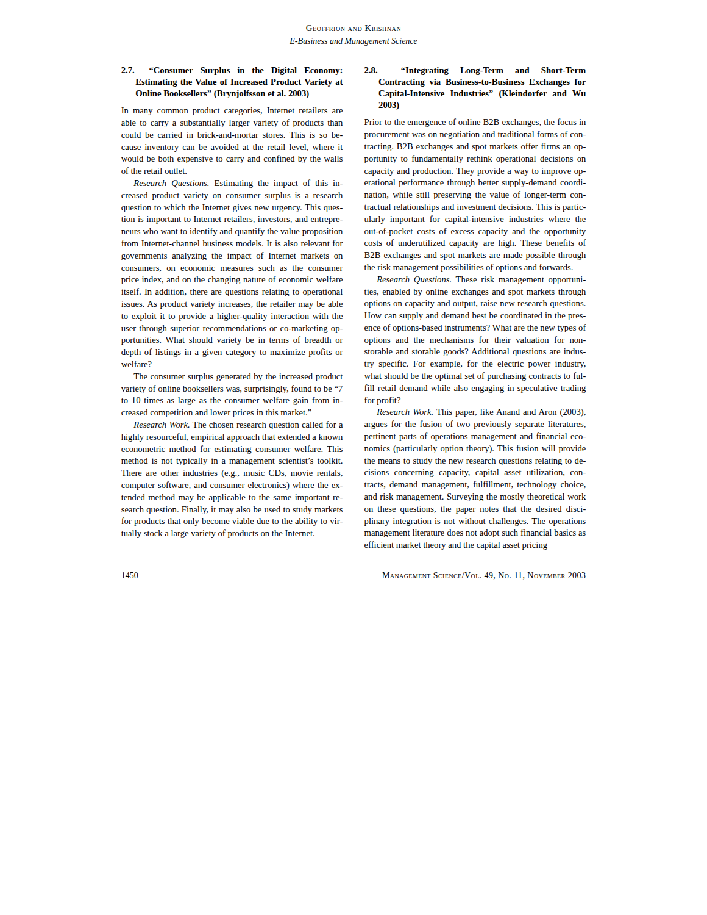Geoffrion and Krishnan
E-Business and Management Science
2.7. “Consumer Surplus in the Digital Economy: Estimating the Value of Increased Product Variety at Online Booksellers” (Brynjolfsson et al. 2003)
In many common product categories, Internet retailers are able to carry a substantially larger variety of products than could be carried in brick-and-mortar stores. This is so because inventory can be avoided at the retail level, where it would be both expensive to carry and confined by the walls of the retail outlet.
Research Questions. Estimating the impact of this increased product variety on consumer surplus is a research question to which the Internet gives new urgency. This question is important to Internet retailers, investors, and entrepreneurs who want to identify and quantify the value proposition from Internet-channel business models. It is also relevant for governments analyzing the impact of Internet markets on consumers, on economic measures such as the consumer price index, and on the changing nature of economic welfare itself. In addition, there are questions relating to operational issues. As product variety increases, the retailer may be able to exploit it to provide a higher-quality interaction with the user through superior recommendations or co-marketing opportunities. What should variety be in terms of breadth or depth of listings in a given category to maximize profits or welfare?
The consumer surplus generated by the increased product variety of online booksellers was, surprisingly, found to be “7 to 10 times as large as the consumer welfare gain from increased competition and lower prices in this market.”
Research Work. The chosen research question called for a highly resourceful, empirical approach that extended a known econometric method for estimating consumer welfare. This method is not typically in a management scientist’s toolkit. There are other industries (e.g., music CDs, movie rentals, computer software, and consumer electronics) where the extended method may be applicable to the same important research question. Finally, it may also be used to study markets for products that only become viable due to the ability to virtually stock a large variety of products on the Internet.
2.8. “Integrating Long-Term and Short-Term Contracting via Business-to-Business Exchanges for Capital-Intensive Industries” (Kleindorfer and Wu 2003)
Prior to the emergence of online B2B exchanges, the focus in procurement was on negotiation and traditional forms of contracting. B2B exchanges and spot markets offer firms an opportunity to fundamentally rethink operational decisions on capacity and production. They provide a way to improve operational performance through better supply-demand coordination, while still preserving the value of longer-term contractual relationships and investment decisions. This is particularly important for capital-intensive industries where the out-of-pocket costs of excess capacity and the opportunity costs of underutilized capacity are high. These benefits of B2B exchanges and spot markets are made possible through the risk management possibilities of options and forwards.
Research Questions. These risk management opportunities, enabled by online exchanges and spot markets through options on capacity and output, raise new research questions. How can supply and demand best be coordinated in the presence of options-based instruments? What are the new types of options and the mechanisms for their valuation for nonstorable and storable goods? Additional questions are industry specific. For example, for the electric power industry, what should be the optimal set of purchasing contracts to fulfill retail demand while also engaging in speculative trading for profit?
Research Work. This paper, like Anand and Aron (2003), argues for the fusion of two previously separate literatures, pertinent parts of operations management and financial economics (particularly option theory). This fusion will provide the means to study the new research questions relating to decisions concerning capacity, capital asset utilization, contracts, demand management, fulfillment, technology choice, and risk management. Surveying the mostly theoretical work on these questions, the paper notes that the desired disciplinary integration is not without challenges. The operations management literature does not adopt such financial basics as efficient market theory and the capital asset pricing
1450
Management Science/Vol. 49, No. 11, November 2003